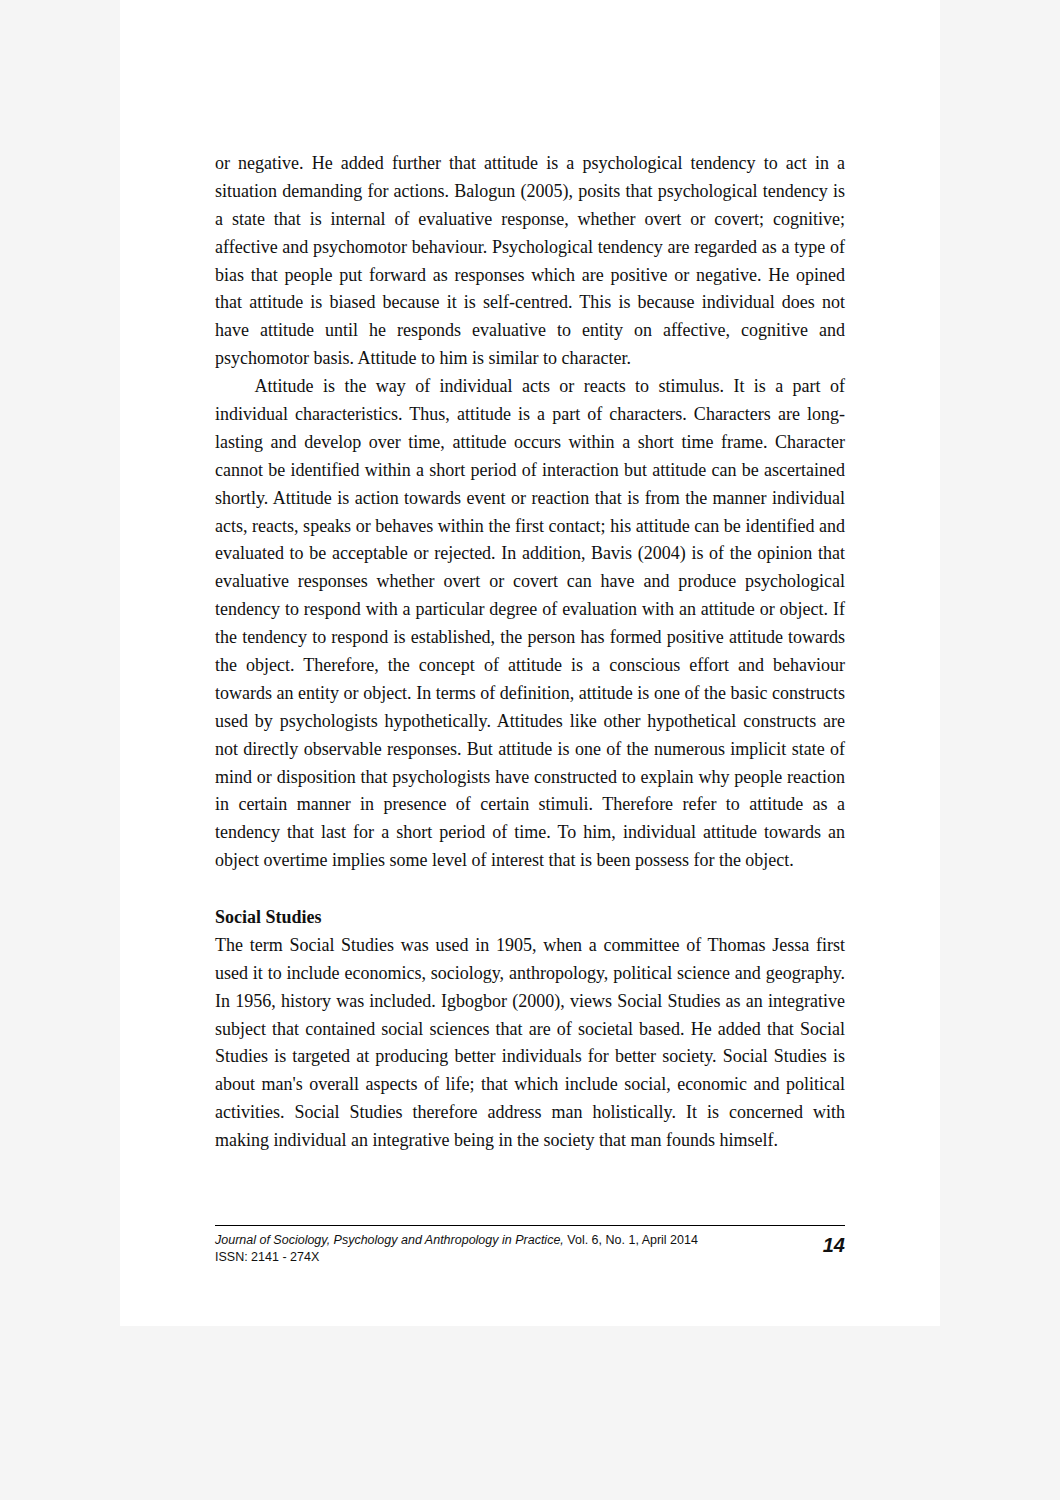or negative. He added further that attitude is a psychological tendency to act in a situation demanding for actions. Balogun (2005), posits that psychological tendency is a state that is internal of evaluative response, whether overt or covert; cognitive; affective and psychomotor behaviour. Psychological tendency are regarded as a type of bias that people put forward as responses which are positive or negative. He opined that attitude is biased because it is self-centred. This is because individual does not have attitude until he responds evaluative to entity on affective, cognitive and psychomotor basis. Attitude to him is similar to character.
Attitude is the way of individual acts or reacts to stimulus. It is a part of individual characteristics. Thus, attitude is a part of characters. Characters are long-lasting and develop over time, attitude occurs within a short time frame. Character cannot be identified within a short period of interaction but attitude can be ascertained shortly. Attitude is action towards event or reaction that is from the manner individual acts, reacts, speaks or behaves within the first contact; his attitude can be identified and evaluated to be acceptable or rejected. In addition, Bavis (2004) is of the opinion that evaluative responses whether overt or covert can have and produce psychological tendency to respond with a particular degree of evaluation with an attitude or object. If the tendency to respond is established, the person has formed positive attitude towards the object. Therefore, the concept of attitude is a conscious effort and behaviour towards an entity or object. In terms of definition, attitude is one of the basic constructs used by psychologists hypothetically. Attitudes like other hypothetical constructs are not directly observable responses. But attitude is one of the numerous implicit state of mind or disposition that psychologists have constructed to explain why people reaction in certain manner in presence of certain stimuli. Therefore refer to attitude as a tendency that last for a short period of time. To him, individual attitude towards an object overtime implies some level of interest that is been possess for the object.
Social Studies
The term Social Studies was used in 1905, when a committee of Thomas Jessa first used it to include economics, sociology, anthropology, political science and geography. In 1956, history was included. Igbogbor (2000), views Social Studies as an integrative subject that contained social sciences that are of societal based. He added that Social Studies is targeted at producing better individuals for better society. Social Studies is about man's overall aspects of life; that which include social, economic and political activities. Social Studies therefore address man holistically. It is concerned with making individual an integrative being in the society that man founds himself.
Journal of Sociology, Psychology and Anthropology in Practice, Vol. 6, No. 1, April 2014
ISSN: 2141 - 274X
14